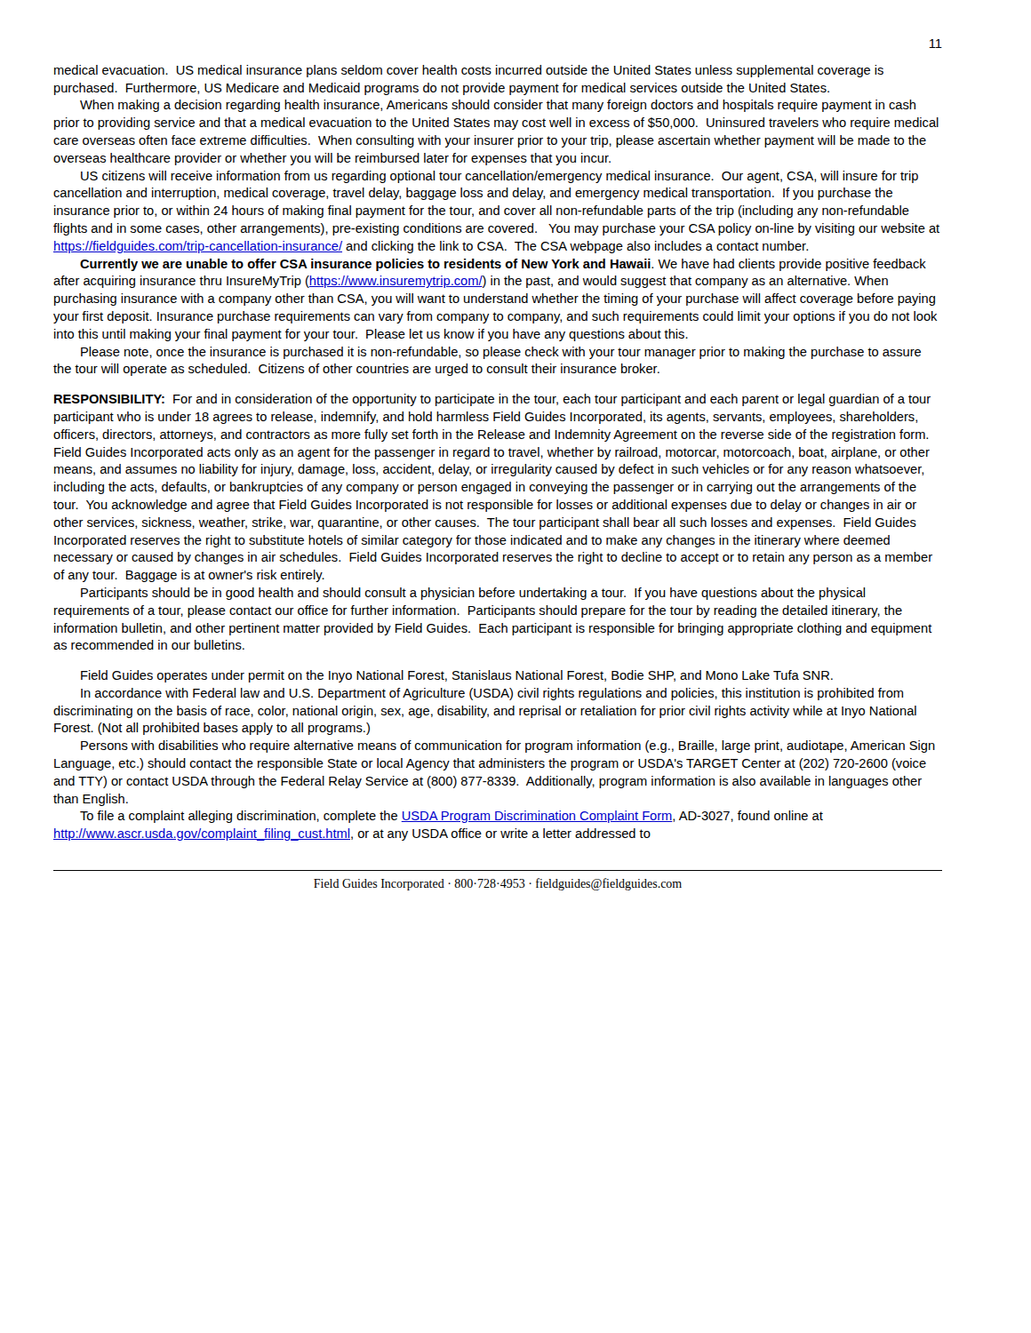11
medical evacuation. US medical insurance plans seldom cover health costs incurred outside the United States unless supplemental coverage is purchased. Furthermore, US Medicare and Medicaid programs do not provide payment for medical services outside the United States.
When making a decision regarding health insurance, Americans should consider that many foreign doctors and hospitals require payment in cash prior to providing service and that a medical evacuation to the United States may cost well in excess of $50,000. Uninsured travelers who require medical care overseas often face extreme difficulties. When consulting with your insurer prior to your trip, please ascertain whether payment will be made to the overseas healthcare provider or whether you will be reimbursed later for expenses that you incur.
US citizens will receive information from us regarding optional tour cancellation/emergency medical insurance. Our agent, CSA, will insure for trip cancellation and interruption, medical coverage, travel delay, baggage loss and delay, and emergency medical transportation. If you purchase the insurance prior to, or within 24 hours of making final payment for the tour, and cover all non-refundable parts of the trip (including any non-refundable flights and in some cases, other arrangements), pre-existing conditions are covered. You may purchase your CSA policy on-line by visiting our website at https://fieldguides.com/trip-cancellation-insurance/ and clicking the link to CSA. The CSA webpage also includes a contact number.
Currently we are unable to offer CSA insurance policies to residents of New York and Hawaii. We have had clients provide positive feedback after acquiring insurance thru InsureMyTrip (https://www.insuremytrip.com/) in the past, and would suggest that company as an alternative. When purchasing insurance with a company other than CSA, you will want to understand whether the timing of your purchase will affect coverage before paying your first deposit. Insurance purchase requirements can vary from company to company, and such requirements could limit your options if you do not look into this until making your final payment for your tour. Please let us know if you have any questions about this.
Please note, once the insurance is purchased it is non-refundable, so please check with your tour manager prior to making the purchase to assure the tour will operate as scheduled. Citizens of other countries are urged to consult their insurance broker.
RESPONSIBILITY: For and in consideration of the opportunity to participate in the tour, each tour participant and each parent or legal guardian of a tour participant who is under 18 agrees to release, indemnify, and hold harmless Field Guides Incorporated, its agents, servants, employees, shareholders, officers, directors, attorneys, and contractors as more fully set forth in the Release and Indemnity Agreement on the reverse side of the registration form. Field Guides Incorporated acts only as an agent for the passenger in regard to travel, whether by railroad, motorcar, motorcoach, boat, airplane, or other means, and assumes no liability for injury, damage, loss, accident, delay, or irregularity caused by defect in such vehicles or for any reason whatsoever, including the acts, defaults, or bankruptcies of any company or person engaged in conveying the passenger or in carrying out the arrangements of the tour. You acknowledge and agree that Field Guides Incorporated is not responsible for losses or additional expenses due to delay or changes in air or other services, sickness, weather, strike, war, quarantine, or other causes. The tour participant shall bear all such losses and expenses. Field Guides Incorporated reserves the right to substitute hotels of similar category for those indicated and to make any changes in the itinerary where deemed necessary or caused by changes in air schedules. Field Guides Incorporated reserves the right to decline to accept or to retain any person as a member of any tour. Baggage is at owner's risk entirely.
Participants should be in good health and should consult a physician before undertaking a tour. If you have questions about the physical requirements of a tour, please contact our office for further information. Participants should prepare for the tour by reading the detailed itinerary, the information bulletin, and other pertinent matter provided by Field Guides. Each participant is responsible for bringing appropriate clothing and equipment as recommended in our bulletins.
Field Guides operates under permit on the Inyo National Forest, Stanislaus National Forest, Bodie SHP, and Mono Lake Tufa SNR.
In accordance with Federal law and U.S. Department of Agriculture (USDA) civil rights regulations and policies, this institution is prohibited from discriminating on the basis of race, color, national origin, sex, age, disability, and reprisal or retaliation for prior civil rights activity while at Inyo National Forest. (Not all prohibited bases apply to all programs.)
Persons with disabilities who require alternative means of communication for program information (e.g., Braille, large print, audiotape, American Sign Language, etc.) should contact the responsible State or local Agency that administers the program or USDA's TARGET Center at (202) 720-2600 (voice and TTY) or contact USDA through the Federal Relay Service at (800) 877-8339. Additionally, program information is also available in languages other than English.
To file a complaint alleging discrimination, complete the USDA Program Discrimination Complaint Form, AD-3027, found online at http://www.ascr.usda.gov/complaint_filing_cust.html, or at any USDA office or write a letter addressed to
Field Guides Incorporated · 800·728·4953 · fieldguides@fieldguides.com